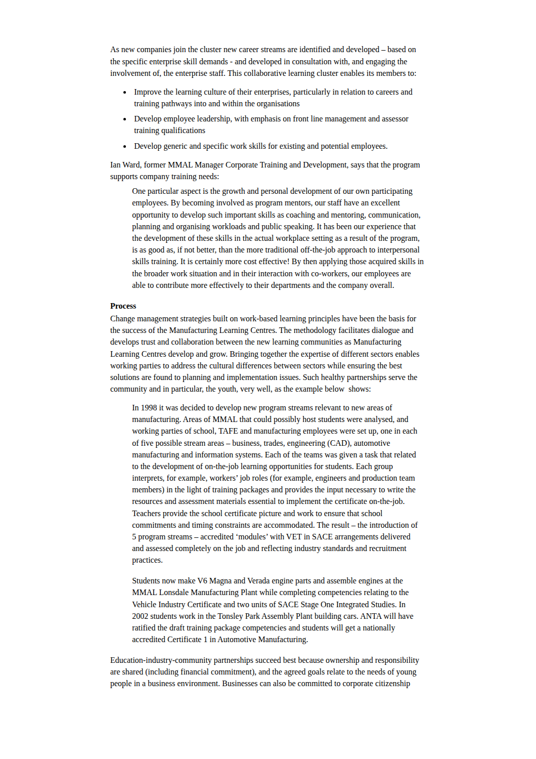As new companies join the cluster new career streams are identified and developed – based on the specific enterprise skill demands - and developed in consultation with, and engaging the involvement of, the enterprise staff. This collaborative learning cluster enables its members to:
Improve the learning culture of their enterprises, particularly in relation to careers and training pathways into and within the organisations
Develop employee leadership, with emphasis on front line management and assessor training qualifications
Develop generic and specific work skills for existing and potential employees.
Ian Ward, former MMAL Manager Corporate Training and Development, says that the program supports company training needs:
One particular aspect is the growth and personal development of our own participating employees. By becoming involved as program mentors, our staff have an excellent opportunity to develop such important skills as coaching and mentoring, communication, planning and organising workloads and public speaking. It has been our experience that the development of these skills in the actual workplace setting as a result of the program, is as good as, if not better, than the more traditional off-the-job approach to interpersonal skills training. It is certainly more cost effective! By then applying those acquired skills in the broader work situation and in their interaction with co-workers, our employees are able to contribute more effectively to their departments and the company overall.
Process
Change management strategies built on work-based learning principles have been the basis for the success of the Manufacturing Learning Centres. The methodology facilitates dialogue and develops trust and collaboration between the new learning communities as Manufacturing Learning Centres develop and grow. Bringing together the expertise of different sectors enables working parties to address the cultural differences between sectors while ensuring the best solutions are found to planning and implementation issues. Such healthy partnerships serve the community and in particular, the youth, very well, as the example below shows:
In 1998 it was decided to develop new program streams relevant to new areas of manufacturing. Areas of MMAL that could possibly host students were analysed, and working parties of school, TAFE and manufacturing employees were set up, one in each of five possible stream areas – business, trades, engineering (CAD), automotive manufacturing and information systems. Each of the teams was given a task that related to the development of on-the-job learning opportunities for students. Each group interprets, for example, workers’ job roles (for example, engineers and production team members) in the light of training packages and provides the input necessary to write the resources and assessment materials essential to implement the certificate on-the-job. Teachers provide the school certificate picture and work to ensure that school commitments and timing constraints are accommodated. The result – the introduction of 5 program streams – accredited ‘modules’ with VET in SACE arrangements delivered and assessed completely on the job and reflecting industry standards and recruitment practices.
Students now make V6 Magna and Verada engine parts and assemble engines at the MMAL Lonsdale Manufacturing Plant while completing competencies relating to the Vehicle Industry Certificate and two units of SACE Stage One Integrated Studies. In 2002 students work in the Tonsley Park Assembly Plant building cars. ANTA will have ratified the draft training package competencies and students will get a nationally accredited Certificate 1 in Automotive Manufacturing.
Education-industry-community partnerships succeed best because ownership and responsibility are shared (including financial commitment), and the agreed goals relate to the needs of young people in a business environment. Businesses can also be committed to corporate citizenship